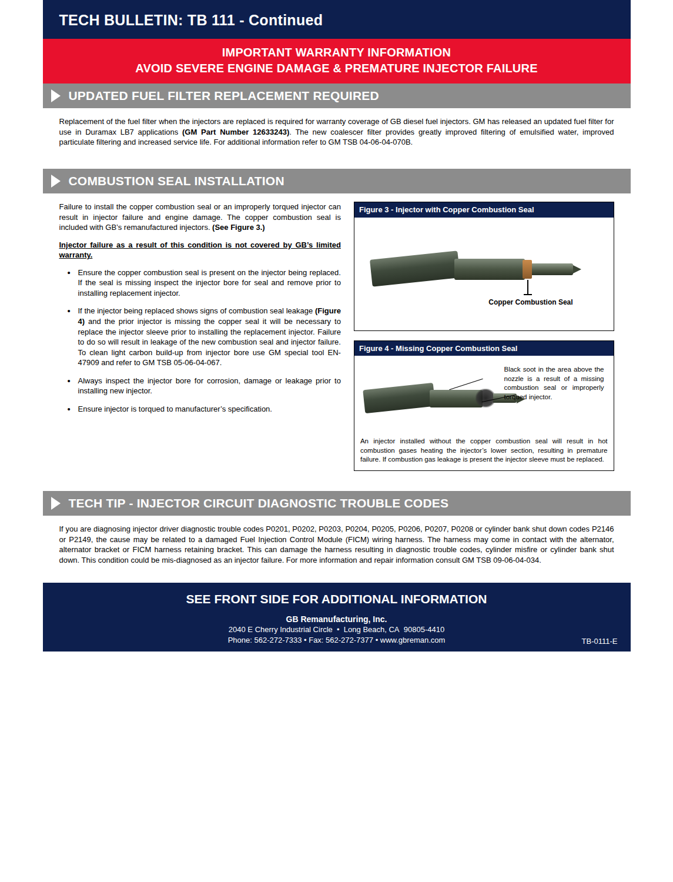TECH BULLETIN: TB 111 - Continued
IMPORTANT WARRANTY INFORMATION
AVOID SEVERE ENGINE DAMAGE & PREMATURE INJECTOR FAILURE
UPDATED FUEL FILTER REPLACEMENT REQUIRED
Replacement of the fuel filter when the injectors are replaced is required for warranty coverage of GB diesel fuel injectors. GM has released an updated fuel filter for use in Duramax LB7 applications (GM Part Number 12633243). The new coalescer filter provides greatly improved filtering of emulsified water, improved particulate filtering and increased service life. For additional information refer to GM TSB 04-06-04-070B.
COMBUSTION SEAL INSTALLATION
Failure to install the copper combustion seal or an improperly torqued injector can result in injector failure and engine damage. The copper combustion seal is included with GB’s remanufactured injectors. (See Figure 3.)
Injector failure as a result of this condition is not covered by GB’s limited warranty.
Ensure the copper combustion seal is present on the injector being replaced. If the seal is missing inspect the injector bore for seal and remove prior to installing replacement injector.
If the injector being replaced shows signs of combustion seal leakage (Figure 4) and the prior injector is missing the copper seal it will be necessary to replace the injector sleeve prior to installing the replacement injector. Failure to do so will result in leakage of the new combustion seal and injector failure. To clean light carbon build-up from injector bore use GM special tool EN-47909 and refer to GM TSB 05-06-04-067.
Always inspect the injector bore for corrosion, damage or leakage prior to installing new injector.
Ensure injector is torqued to manufacturer’s specification.
Figure 3 - Injector with Copper Combustion Seal
Copper Combustion Seal
Figure 4 - Missing Copper Combustion Seal
Black soot in the area above the nozzle is a result of a missing combustion seal or improperly torqued injector.
An injector installed without the copper combustion seal will result in hot combustion gases heating the injector’s lower section, resulting in premature failure. If combustion gas leakage is present the injector sleeve must be replaced.
TECH TIP - INJECTOR CIRCUIT DIAGNOSTIC TROUBLE CODES
If you are diagnosing injector driver diagnostic trouble codes P0201, P0202, P0203, P0204, P0205, P0206, P0207, P0208 or cylinder bank shut down codes P2146 or P2149, the cause may be related to a damaged Fuel Injection Control Module (FICM) wiring harness. The harness may come in contact with the alternator, alternator bracket or FICM harness retaining bracket. This can damage the harness resulting in diagnostic trouble codes, cylinder misfire or cylinder bank shut down. This condition could be mis-diagnosed as an injector failure. For more information and repair information consult GM TSB 09-06-04-034.
SEE FRONT SIDE FOR ADDITIONAL INFORMATION
GB Remanufacturing, Inc.
2040 E Cherry Industrial Circle • Long Beach, CA 90805-4410
Phone: 562-272-7333 • Fax: 562-272-7377 • www.gbreman.com
TB-0111-E